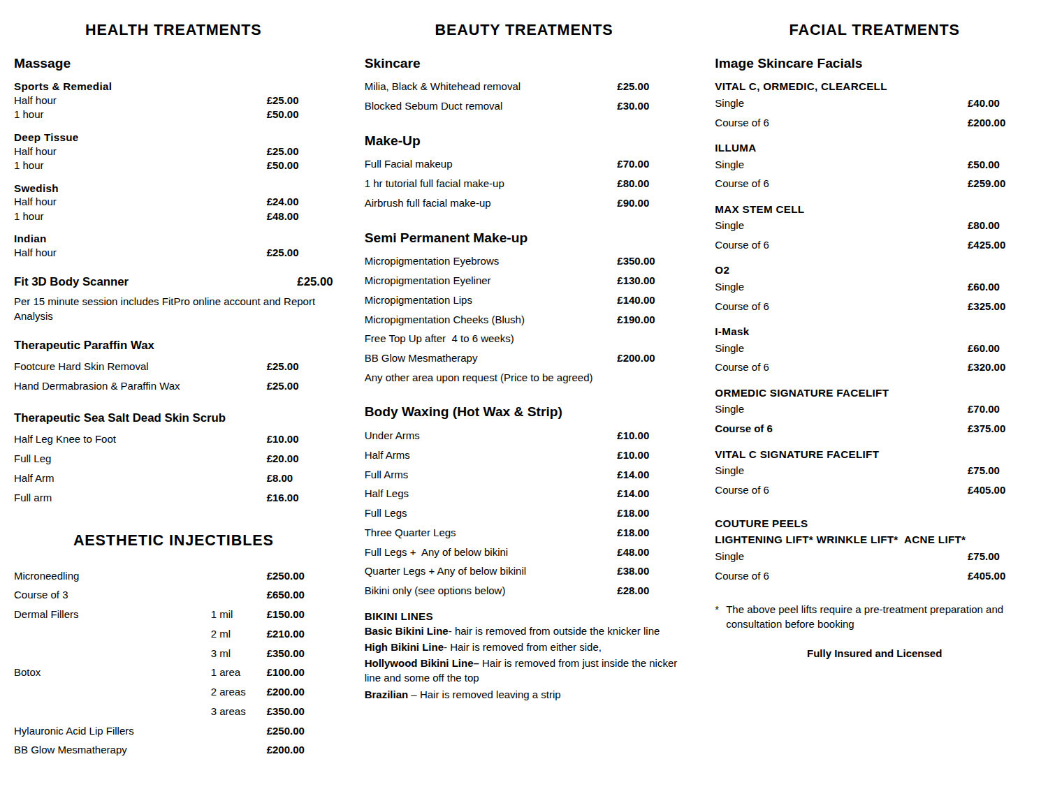HEALTH TREATMENTS
Massage
Sports & Remedial
| Half hour | £25.00 |
| 1 hour | £50.00 |
Deep Tissue
| Half hour | £25.00 |
| 1 hour | £50.00 |
Swedish
| Half hour | £24.00 |
| 1 hour | £48.00 |
Indian
| Half hour | £25.00 |
Fit 3D Body Scanner£25.00
Per 15 minute session includes FitPro online account and Report Analysis
Therapeutic Paraffin Wax
| Footcure Hard Skin Removal | £25.00 |
| Hand Dermabrasion & Paraffin Wax | £25.00 |
Therapeutic Sea Salt Dead Skin Scrub
| Half Leg Knee to Foot | £10.00 |
| Full Leg | £20.00 |
| Half Arm | £8.00 |
| Full arm | £16.00 |
AESTHETIC INJECTIBLES
| Microneedling | | £250.00 |
| Course of 3 | | £650.00 |
| Dermal Fillers | 1 mil | £150.00 |
| | 2 ml | £210.00 |
| | 3 ml | £350.00 |
| Botox | 1 area | £100.00 |
| | 2 areas | £200.00 |
| | 3 areas | £350.00 |
| Hylauronic Acid Lip Fillers | | £250.00 |
| BB Glow Mesmatherapy | | £200.00 |
BEAUTY TREATMENTS
Skincare
| Milia, Black & Whitehead removal | £25.00 |
| Blocked Sebum Duct removal | £30.00 |
Make-Up
| Full Facial makeup | £70.00 |
| 1 hr tutorial full facial make-up | £80.00 |
| Airbrush full facial make-up | £90.00 |
Semi Permanent Make-up
| Micropigmentation Eyebrows | £350.00 |
| Micropigmentation Eyeliner | £130.00 |
| Micropigmentation Lips | £140.00 |
| Micropigmentation Cheeks (Blush) | £190.00 |
| Free Top Up after 4 to 6 weeks) | |
| BB Glow Mesmatherapy | £200.00 |
| Any other area upon request (Price to be agreed) |
Body Waxing (Hot Wax & Strip)
| Under Arms | £10.00 |
| Half Arms | £10.00 |
| Full Arms | £14.00 |
| Half Legs | £14.00 |
| Full Legs | £18.00 |
| Three Quarter Legs | £18.00 |
| Full Legs + Any of below bikini | £48.00 |
| Quarter Legs + Any of below bikinil | £38.00 |
| Bikini only (see options below) | £28.00 |
BIKINI LINES
Basic Bikini Line- hair is removed from outside the knicker line
High Bikini Line- Hair is removed from either side,
Hollywood Bikini Line– Hair is removed from just inside the nicker line and some off the top
Brazilian – Hair is removed leaving a strip
FACIAL TREATMENTS
Image Skincare Facials
VITAL C, ORMEDIC, CLEARCELL
| Single | £40.00 |
| Course of 6 | £200.00 |
ILLUMA
| Single | £50.00 |
| Course of 6 | £259.00 |
MAX STEM CELL
| Single | £80.00 |
| Course of 6 | £425.00 |
O2
| Single | £60.00 |
| Course of 6 | £325.00 |
I-Mask
| Single | £60.00 |
| Course of 6 | £320.00 |
ORMEDIC SIGNATURE FACELIFT
| Single | £70.00 |
| Course of 6 | £375.00 |
VITAL C SIGNATURE FACELIFT
| Single | £75.00 |
| Course of 6 | £405.00 |
COUTURE PEELS
LIGHTENING LIFT* WRINKLE LIFT* ACNE LIFT*
| Single | £75.00 |
| Course of 6 | £405.00 |
* The above peel lifts require a pre-treatment preparation and consultation before booking
Fully Insured and Licensed